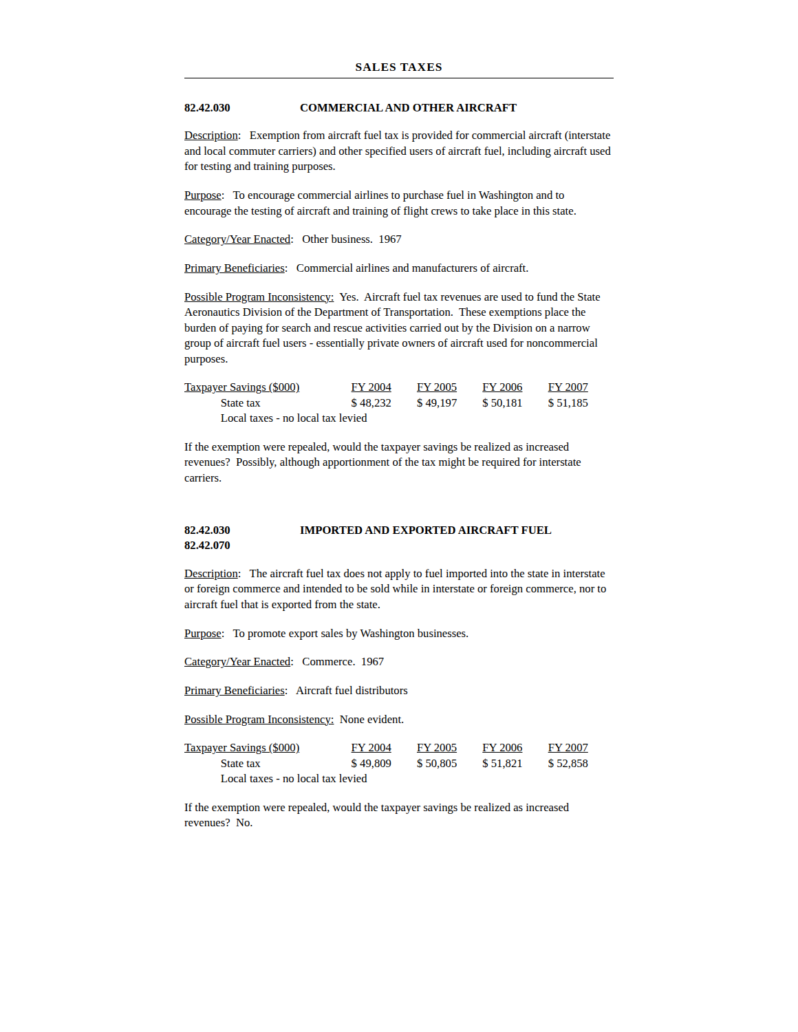SALES TAXES
82.42.030 COMMERCIAL AND OTHER AIRCRAFT
Description: Exemption from aircraft fuel tax is provided for commercial aircraft (interstate and local commuter carriers) and other specified users of aircraft fuel, including aircraft used for testing and training purposes.
Purpose: To encourage commercial airlines to purchase fuel in Washington and to encourage the testing of aircraft and training of flight crews to take place in this state.
Category/Year Enacted: Other business. 1967
Primary Beneficiaries: Commercial airlines and manufacturers of aircraft.
Possible Program Inconsistency: Yes. Aircraft fuel tax revenues are used to fund the State Aeronautics Division of the Department of Transportation. These exemptions place the burden of paying for search and rescue activities carried out by the Division on a narrow group of aircraft fuel users - essentially private owners of aircraft used for noncommercial purposes.
| Taxpayer Savings ($000) | FY 2004 | FY 2005 | FY 2006 | FY 2007 |
| --- | --- | --- | --- | --- |
| State tax | $ 48,232 | $ 49,197 | $ 50,181 | $ 51,185 |
| Local taxes - no local tax levied |
If the exemption were repealed, would the taxpayer savings be realized as increased revenues? Possibly, although apportionment of the tax might be required for interstate carriers.
82.42.030
82.42.070 IMPORTED AND EXPORTED AIRCRAFT FUEL
Description: The aircraft fuel tax does not apply to fuel imported into the state in interstate or foreign commerce and intended to be sold while in interstate or foreign commerce, nor to aircraft fuel that is exported from the state.
Purpose: To promote export sales by Washington businesses.
Category/Year Enacted: Commerce. 1967
Primary Beneficiaries: Aircraft fuel distributors
Possible Program Inconsistency: None evident.
| Taxpayer Savings ($000) | FY 2004 | FY 2005 | FY 2006 | FY 2007 |
| --- | --- | --- | --- | --- |
| State tax | $ 49,809 | $ 50,805 | $ 51,821 | $ 52,858 |
| Local taxes - no local tax levied |
If the exemption were repealed, would the taxpayer savings be realized as increased revenues? No.